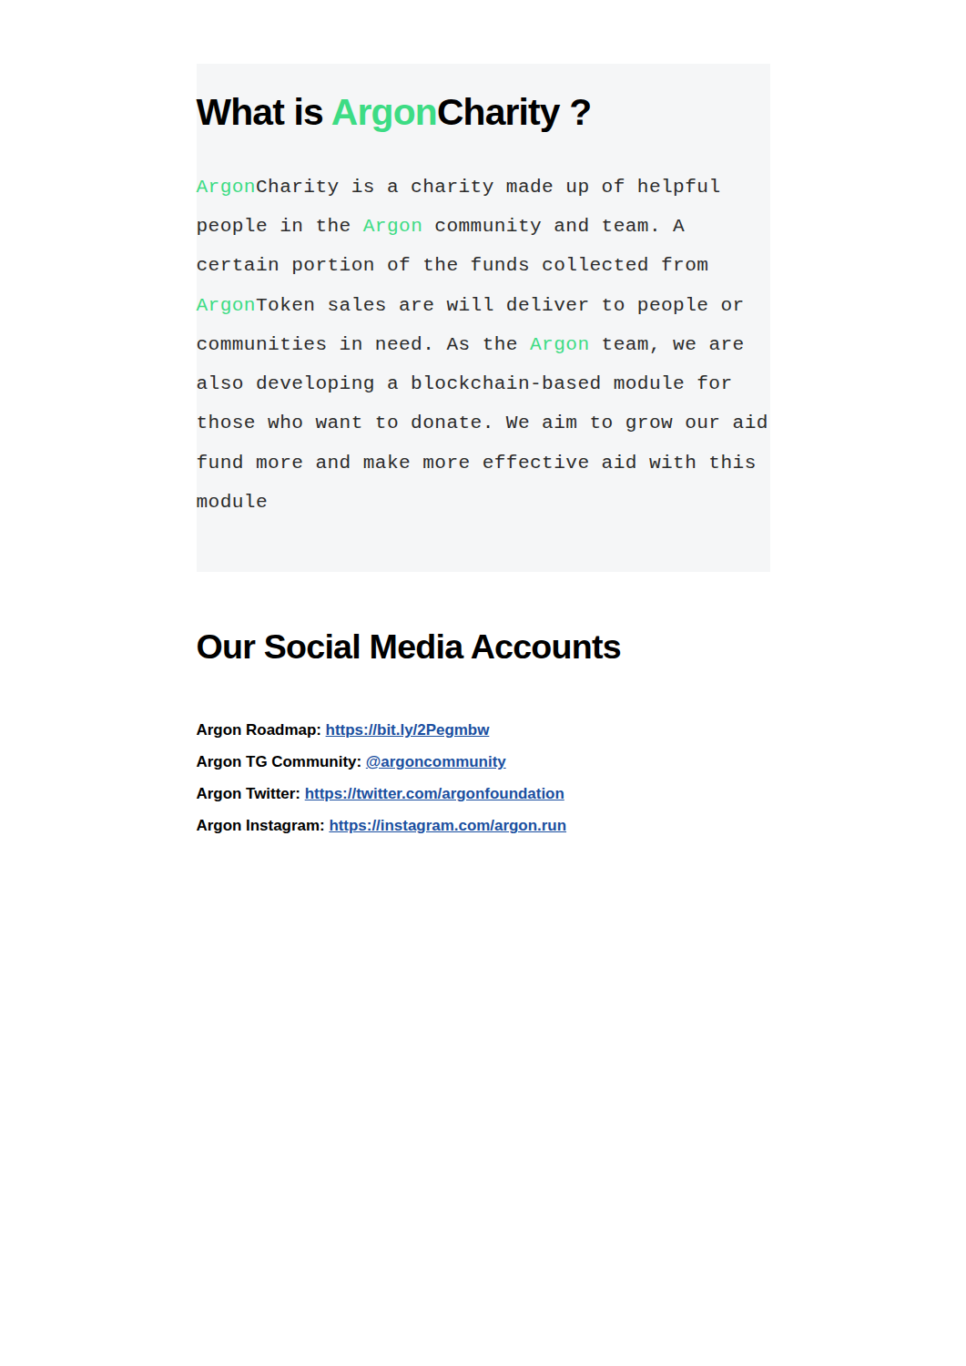What is Argon Charity ?
Argon Charity is a charity made up of helpful people in the Argon community and team. A certain portion of the funds collected from Argon Token sales are will deliver to people or communities in need. As the Argon team, we are also developing a blockchain-based module for those who want to donate. We aim to grow our aid fund more and make more effective aid with this module
Our Social Media Accounts
Argon Roadmap: https://bit.ly/2Pegmbw
Argon TG Community: @argoncommunity
Argon Twitter: https://twitter.com/argonfoundation
Argon Instagram: https://instagram.com/argon.run